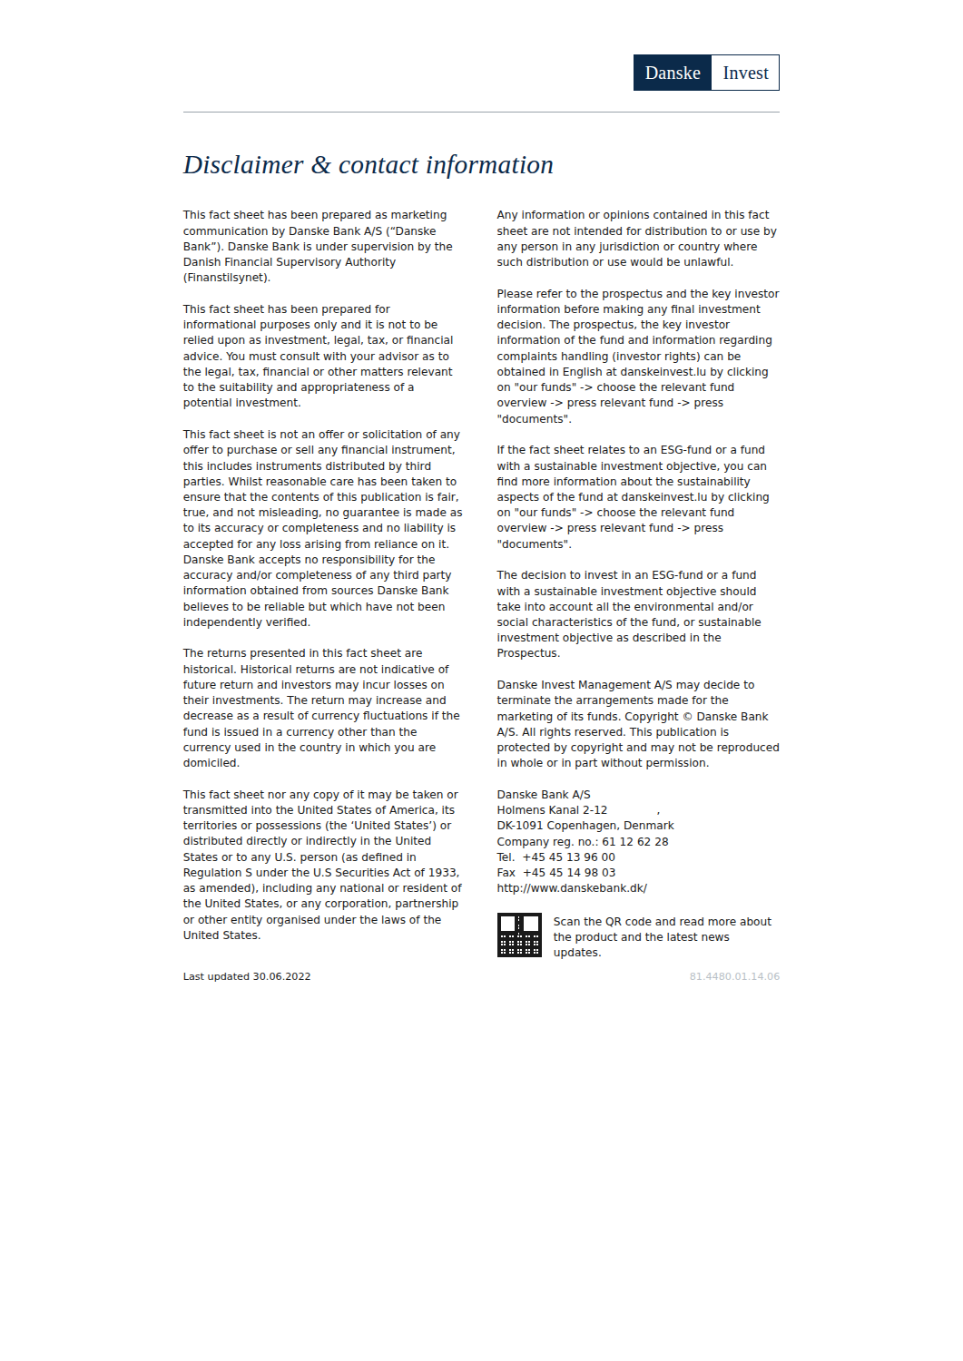Danske Invest
Disclaimer & contact information
This fact sheet has been prepared as marketing communication by Danske Bank A/S (“Danske Bank”). Danske Bank is under supervision by the Danish Financial Supervisory Authority (Finanstilsynet).
This fact sheet has been prepared for informational purposes only and it is not to be relied upon as investment, legal, tax, or financial advice. You must consult with your advisor as to the legal, tax, financial or other matters relevant to the suitability and appropriateness of a potential investment.
This fact sheet is not an offer or solicitation of any offer to purchase or sell any financial instrument, this includes instruments distributed by third parties. Whilst reasonable care has been taken to ensure that the contents of this publication is fair, true, and not misleading, no guarantee is made as to its accuracy or completeness and no liability is accepted for any loss arising from reliance on it. Danske Bank accepts no responsibility for the accuracy and/or completeness of any third party information obtained from sources Danske Bank believes to be reliable but which have not been independently verified.
The returns presented in this fact sheet are historical. Historical returns are not indicative of future return and investors may incur losses on their investments. The return may increase and decrease as a result of currency fluctuations if the fund is issued in a currency other than the currency used in the country in which you are domiciled.
This fact sheet nor any copy of it may be taken or transmitted into the United States of America, its territories or possessions (the ‘United States’) or distributed directly or indirectly in the United States or to any U.S. person (as defined in Regulation S under the U.S Securities Act of 1933, as amended), including any national or resident of the United States, or any corporation, partnership or other entity organised under the laws of the United States.
Any information or opinions contained in this fact sheet are not intended for distribution to or use by any person in any jurisdiction or country where such distribution or use would be unlawful.
Please refer to the prospectus and the key investor information before making any final investment decision. The prospectus, the key investor information of the fund and information regarding complaints handling (investor rights) can be obtained in English at danskeinvest.lu by clicking on "our funds" -> choose the relevant fund overview -> press relevant fund -> press "documents".
If the fact sheet relates to an ESG-fund or a fund with a sustainable investment objective, you can find more information about the sustainability aspects of the fund at danskeinvest.lu by clicking on "our funds" -> choose the relevant fund overview -> press relevant fund -> press "documents".
The decision to invest in an ESG-fund or a fund with a sustainable investment objective should take into account all the environmental and/or social characteristics of the fund, or sustainable investment objective as described in the Prospectus.
Danske Invest Management A/S may decide to terminate the arrangements made for the marketing of its funds. Copyright © Danske Bank A/S. All rights reserved. This publication is protected by copyright and may not be reproduced in whole or in part without permission.
Danske Bank A/S
Holmens Kanal 2-12 ,
DK-1091 Copenhagen, Denmark
Company reg. no.: 61 12 62 28
Tel. +45 45 13 96 00
Fax +45 45 14 98 03
http://www.danskebank.dk/
Scan the QR code and read more about the product and the latest news updates.
Last updated 30.06.2022
81.4480.01.14.06